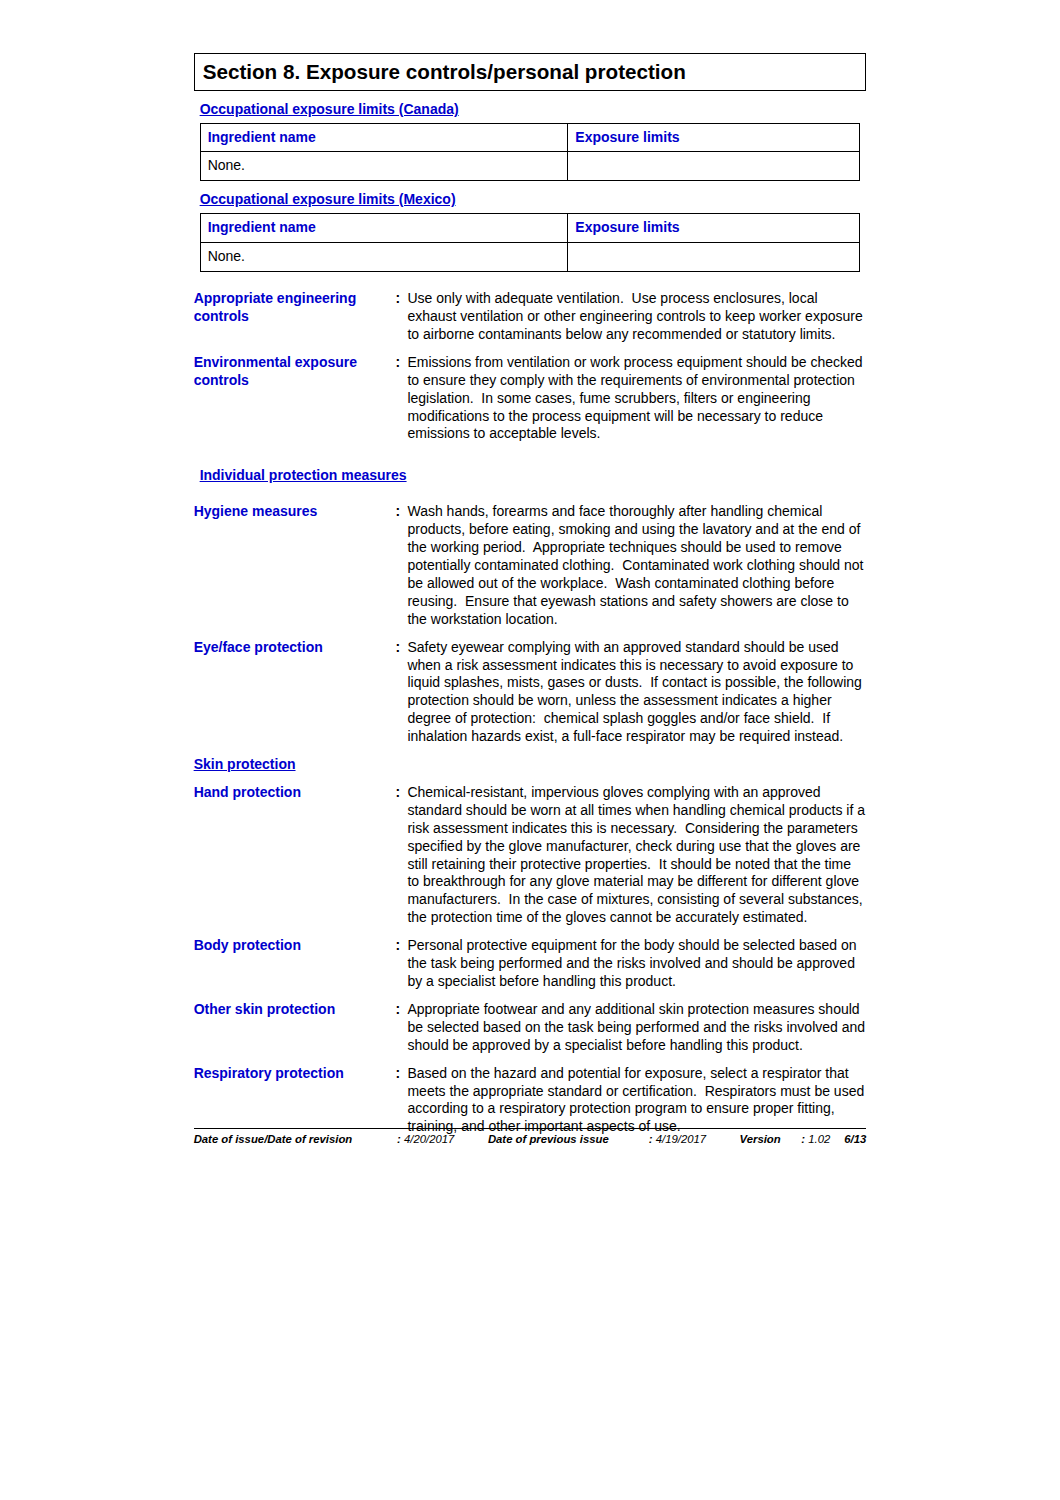Section 8. Exposure controls/personal protection
Occupational exposure limits (Canada)
| Ingredient name | Exposure limits |
| --- | --- |
| None. | |
Occupational exposure limits (Mexico)
| Ingredient name | Exposure limits |
| --- | --- |
| None. | |
| Appropriate engineering controls | : | Use only with adequate ventilation. Use process enclosures, local exhaust ventilation or other engineering controls to keep worker exposure to airborne contaminants below any recommended or statutory limits. |
| Environmental exposure controls | : | Emissions from ventilation or work process equipment should be checked to ensure they comply with the requirements of environmental protection legislation. In some cases, fume scrubbers, filters or engineering modifications to the process equipment will be necessary to reduce emissions to acceptable levels. |
Individual protection measures
| Hygiene measures | : | Wash hands, forearms and face thoroughly after handling chemical products, before eating, smoking and using the lavatory and at the end of the working period. Appropriate techniques should be used to remove potentially contaminated clothing. Contaminated work clothing should not be allowed out of the workplace. Wash contaminated clothing before reusing. Ensure that eyewash stations and safety showers are close to the workstation location. |
| Eye/face protection | : | Safety eyewear complying with an approved standard should be used when a risk assessment indicates this is necessary to avoid exposure to liquid splashes, mists, gases or dusts. If contact is possible, the following protection should be worn, unless the assessment indicates a higher degree of protection: chemical splash goggles and/or face shield. If inhalation hazards exist, a full-face respirator may be required instead. |
| Skin protection |
| Hand protection | : | Chemical-resistant, impervious gloves complying with an approved standard should be worn at all times when handling chemical products if a risk assessment indicates this is necessary. Considering the parameters specified by the glove manufacturer, check during use that the gloves are still retaining their protective properties. It should be noted that the time to breakthrough for any glove material may be different for different glove manufacturers. In the case of mixtures, consisting of several substances, the protection time of the gloves cannot be accurately estimated. |
| Body protection | : | Personal protective equipment for the body should be selected based on the task being performed and the risks involved and should be approved by a specialist before handling this product. |
| Other skin protection | : | Appropriate footwear and any additional skin protection measures should be selected based on the task being performed and the risks involved and should be approved by a specialist before handling this product. |
| Respiratory protection | : | Based on the hazard and potential for exposure, select a respirator that meets the appropriate standard or certification. Respirators must be used according to a respiratory protection program to ensure proper fitting, training, and other important aspects of use. |
| Date of issue/Date of revision | : 4/20/2017 | Date of previous issue | : 4/19/2017 | Version | : 1.02 | 6/13 |